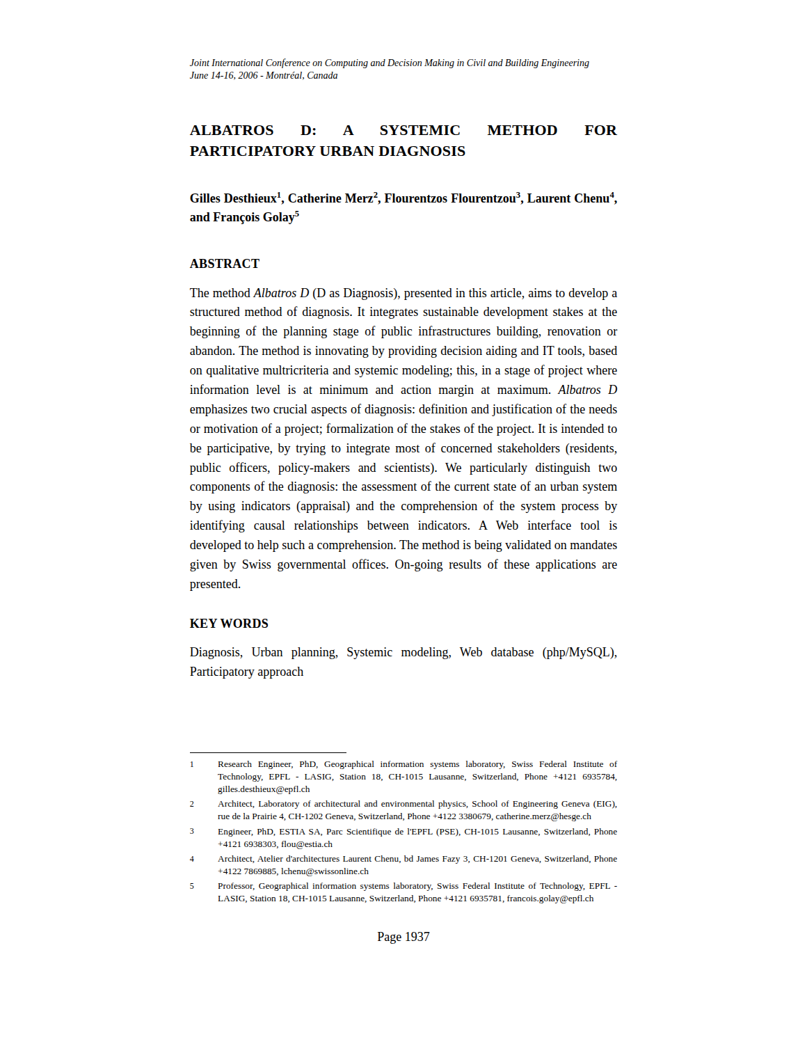Joint International Conference on Computing and Decision Making in Civil and Building Engineering
June 14-16, 2006 - Montréal, Canada
ALBATROS D: A SYSTEMIC METHOD FOR PARTICIPATORY URBAN DIAGNOSIS
Gilles Desthieux1, Catherine Merz2, Flourentzos Flourentzou3, Laurent Chenu4, and François Golay5
ABSTRACT
The method Albatros D (D as Diagnosis), presented in this article, aims to develop a structured method of diagnosis. It integrates sustainable development stakes at the beginning of the planning stage of public infrastructures building, renovation or abandon. The method is innovating by providing decision aiding and IT tools, based on qualitative multricriteria and systemic modeling; this, in a stage of project where information level is at minimum and action margin at maximum. Albatros D emphasizes two crucial aspects of diagnosis: definition and justification of the needs or motivation of a project; formalization of the stakes of the project. It is intended to be participative, by trying to integrate most of concerned stakeholders (residents, public officers, policy-makers and scientists). We particularly distinguish two components of the diagnosis: the assessment of the current state of an urban system by using indicators (appraisal) and the comprehension of the system process by identifying causal relationships between indicators. A Web interface tool is developed to help such a comprehension. The method is being validated on mandates given by Swiss governmental offices. On-going results of these applications are presented.
KEY WORDS
Diagnosis, Urban planning, Systemic modeling, Web database (php/MySQL), Participatory approach
1
Research Engineer, PhD, Geographical information systems laboratory, Swiss Federal Institute of Technology, EPFL - LASIG, Station 18, CH-1015 Lausanne, Switzerland, Phone +4121 6935784, gilles.desthieux@epfl.ch
2
Architect, Laboratory of architectural and environmental physics, School of Engineering Geneva (EIG), rue de la Prairie 4, CH-1202 Geneva, Switzerland, Phone +4122 3380679, catherine.merz@hesge.ch
3
Engineer, PhD, ESTIA SA, Parc Scientifique de l'EPFL (PSE), CH-1015 Lausanne, Switzerland, Phone +4121 6938303, flou@estia.ch
4
Architect, Atelier d'architectures Laurent Chenu, bd James Fazy 3, CH-1201 Geneva, Switzerland, Phone +4122 7869885, lchenu@swissonline.ch
5
Professor, Geographical information systems laboratory, Swiss Federal Institute of Technology, EPFL - LASIG, Station 18, CH-1015 Lausanne, Switzerland, Phone +4121 6935781, francois.golay@epfl.ch
Page 1937